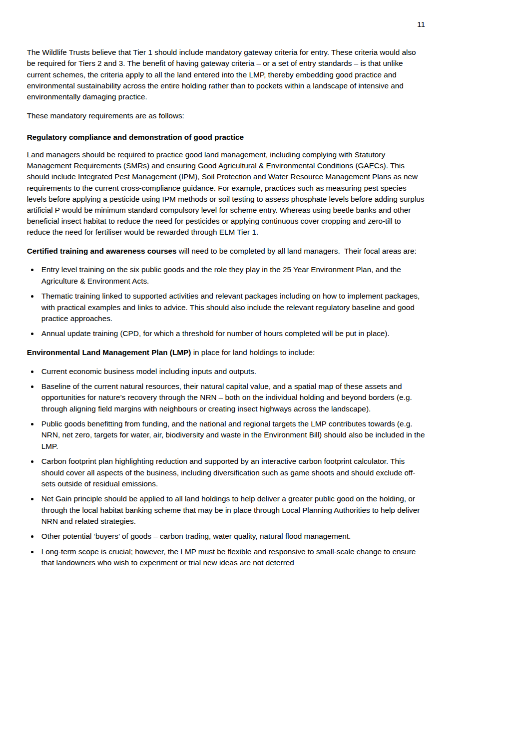11
The Wildlife Trusts believe that Tier 1 should include mandatory gateway criteria for entry. These criteria would also be required for Tiers 2 and 3. The benefit of having gateway criteria – or a set of entry standards – is that unlike current schemes, the criteria apply to all the land entered into the LMP, thereby embedding good practice and environmental sustainability across the entire holding rather than to pockets within a landscape of intensive and environmentally damaging practice.
These mandatory requirements are as follows:
Regulatory compliance and demonstration of good practice
Land managers should be required to practice good land management, including complying with Statutory Management Requirements (SMRs) and ensuring Good Agricultural & Environmental Conditions (GAECs). This should include Integrated Pest Management (IPM), Soil Protection and Water Resource Management Plans as new requirements to the current cross-compliance guidance. For example, practices such as measuring pest species levels before applying a pesticide using IPM methods or soil testing to assess phosphate levels before adding surplus artificial P would be minimum standard compulsory level for scheme entry. Whereas using beetle banks and other beneficial insect habitat to reduce the need for pesticides or applying continuous cover cropping and zero-till to reduce the need for fertiliser would be rewarded through ELM Tier 1.
Certified training and awareness courses will need to be completed by all land managers. Their focal areas are:
Entry level training on the six public goods and the role they play in the 25 Year Environment Plan, and the Agriculture & Environment Acts.
Thematic training linked to supported activities and relevant packages including on how to implement packages, with practical examples and links to advice. This should also include the relevant regulatory baseline and good practice approaches.
Annual update training (CPD, for which a threshold for number of hours completed will be put in place).
Environmental Land Management Plan (LMP) in place for land holdings to include:
Current economic business model including inputs and outputs.
Baseline of the current natural resources, their natural capital value, and a spatial map of these assets and opportunities for nature’s recovery through the NRN – both on the individual holding and beyond borders (e.g. through aligning field margins with neighbours or creating insect highways across the landscape).
Public goods benefitting from funding, and the national and regional targets the LMP contributes towards (e.g. NRN, net zero, targets for water, air, biodiversity and waste in the Environment Bill) should also be included in the LMP.
Carbon footprint plan highlighting reduction and supported by an interactive carbon footprint calculator. This should cover all aspects of the business, including diversification such as game shoots and should exclude off-sets outside of residual emissions.
Net Gain principle should be applied to all land holdings to help deliver a greater public good on the holding, or through the local habitat banking scheme that may be in place through Local Planning Authorities to help deliver NRN and related strategies.
Other potential ‘buyers’ of goods – carbon trading, water quality, natural flood management.
Long-term scope is crucial; however, the LMP must be flexible and responsive to small-scale change to ensure that landowners who wish to experiment or trial new ideas are not deterred